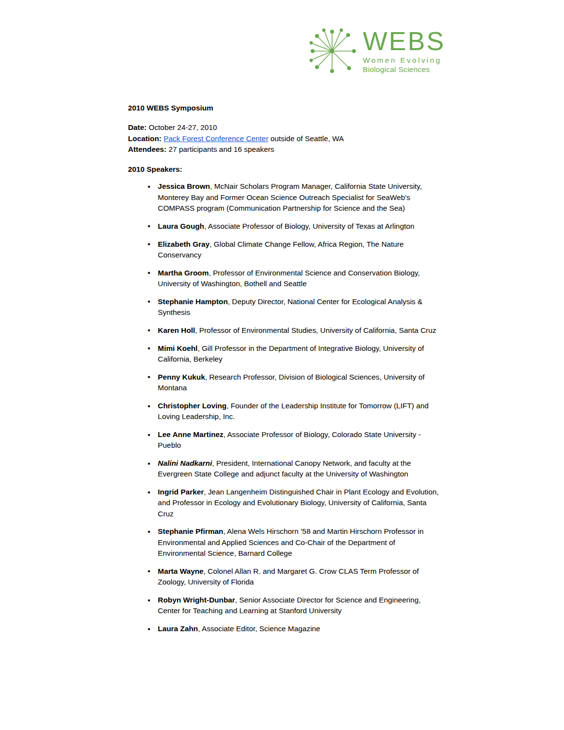WEBS Women Evolving
Biological Sciences
2010 WEBS Symposium
Date: October 24-27, 2010
Location: Pack Forest Conference Center outside of Seattle, WA
Attendees: 27 participants and 16 speakers
2010 Speakers:
Jessica Brown, McNair Scholars Program Manager, California State University, Monterey Bay and Former Ocean Science Outreach Specialist for SeaWeb's COMPASS program (Communication Partnership for Science and the Sea)
Laura Gough, Associate Professor of Biology, University of Texas at Arlington
Elizabeth Gray, Global Climate Change Fellow, Africa Region, The Nature Conservancy
Martha Groom, Professor of Environmental Science and Conservation Biology, University of Washington, Bothell and Seattle
Stephanie Hampton, Deputy Director, National Center for Ecological Analysis & Synthesis
Karen Holl, Professor of Environmental Studies, University of California, Santa Cruz
Mimi Koehl, Gill Professor in the Department of Integrative Biology, University of California, Berkeley
Penny Kukuk, Research Professor, Division of Biological Sciences, University of Montana
Christopher Loving, Founder of the Leadership Institute for Tomorrow (LIFT) and Loving Leadership, Inc.
Lee Anne Martinez, Associate Professor of Biology, Colorado State University - Pueblo
Nalini Nadkarni, President, International Canopy Network, and faculty at the Evergreen State College and adjunct faculty at the University of Washington
Ingrid Parker, Jean Langenheim Distinguished Chair in Plant Ecology and Evolution, and Professor in Ecology and Evolutionary Biology, University of California, Santa Cruz
Stephanie Pfirman, Alena Wels Hirschorn ’58 and Martin Hirschorn Professor in Environmental and Applied Sciences and Co-Chair of the Department of Environmental Science, Barnard College
Marta Wayne, Colonel Allan R. and Margaret G. Crow CLAS Term Professor of Zoology, University of Florida
Robyn Wright-Dunbar, Senior Associate Director for Science and Engineering, Center for Teaching and Learning at Stanford University
Laura Zahn, Associate Editor, Science Magazine